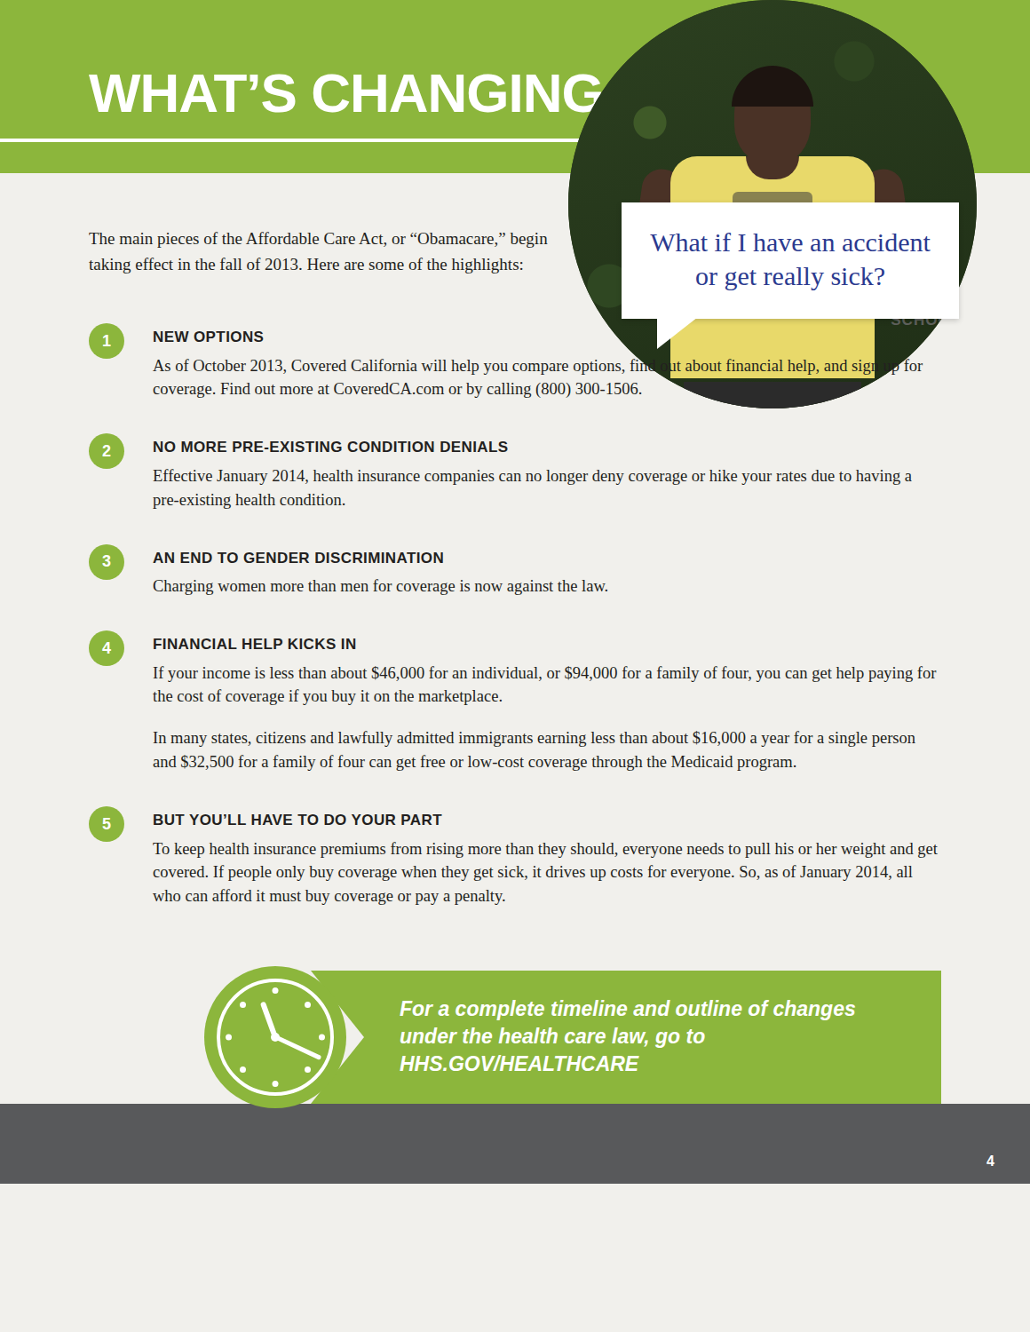WHAT’S CHANGING
SCHOOL
What if I have an accident or get really sick?
The main pieces of the Affordable Care Act, or “Obamacare,” begin taking effect in the fall of 2013. Here are some of the highlights:
1
NEW OPTIONS
As of October 2013, Covered California will help you compare options, find out about financial help, and sign up for coverage. Find out more at CoveredCA.com or by calling (800) 300-1506.
2
NO MORE PRE-EXISTING CONDITION DENIALS
Effective January 2014, health insurance companies can no longer deny coverage or hike your rates due to having a pre-existing health condition.
3
AN END TO GENDER DISCRIMINATION
Charging women more than men for coverage is now against the law.
4
FINANCIAL HELP KICKS IN
If your income is less than about $46,000 for an individual, or $94,000 for a family of four, you can get help paying for the cost of coverage if you buy it on the marketplace.
In many states, citizens and lawfully admitted immigrants earning less than about $16,000 a year for a single person and $32,500 for a family of four can get free or low-cost coverage through the Medicaid program.
5
BUT YOU’LL HAVE TO DO YOUR PART
To keep health insurance premiums from rising more than they should, everyone needs to pull his or her weight and get covered. If people only buy coverage when they get sick, it drives up costs for everyone. So, as of January 2014, all who can afford it must buy coverage or pay a penalty.
For a complete timeline and outline of changes
under the health care law, go to
HHS.GOV/HEALTHCARE
4